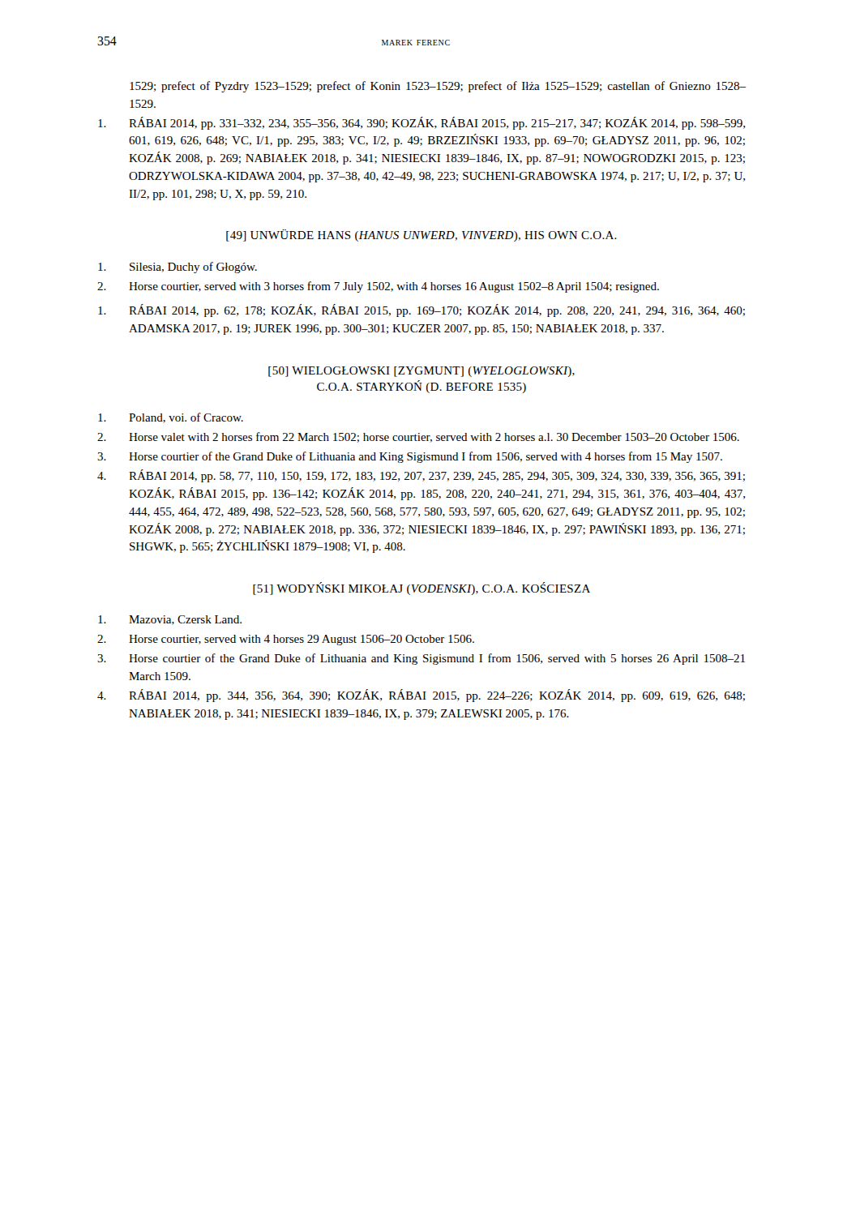354 marek ferenc
1529; prefect of Pyzdry 1523–1529; prefect of Konin 1523–1529; prefect of Iłża 1525–1529; castellan of Gniezno 1528–1529.
RÁBAI 2014, pp. 331–332, 234, 355–356, 364, 390; KOZÁK, RÁBAI 2015, pp. 215–217, 347; KOZÁK 2014, pp. 598–599, 601, 619, 626, 648; VC, I/1, pp. 295, 383; VC, I/2, p. 49; BRZEZIŃSKI 1933, pp. 69–70; GŁADYSZ 2011, pp. 96, 102; KOZÁK 2008, p. 269; NABIAŁEK 2018, p. 341; NIESIECKI 1839–1846, IX, pp. 87–91; NOWOGRODZKI 2015, p. 123; ODRZYWOLSKA-KIDAWA 2004, pp. 37–38, 40, 42–49, 98, 223; SUCHENI-GRABOWSKA 1974, p. 217; U, I/2, p. 37; U, II/2, pp. 101, 298; U, X, pp. 59, 210.
[49] UNWÜRDE HANS (HANUS UNWERD, VINVERD), HIS OWN C.O.A.
Silesia, Duchy of Głogów.
Horse courtier, served with 3 horses from 7 July 1502, with 4 horses 16 August 1502–8 April 1504; resigned.
RÁBAI 2014, pp. 62, 178; KOZÁK, RÁBAI 2015, pp. 169–170; KOZÁK 2014, pp. 208, 220, 241, 294, 316, 364, 460; ADAMSKA 2017, p. 19; JUREK 1996, pp. 300–301; KUCZER 2007, pp. 85, 150; NABIAŁEK 2018, p. 337.
[50] WIELOGŁOWSKI [ZYGMUNT] (WYELOGLOWSKI),
C.O.A. STARYKOŃ (D. BEFORE 1535)
Poland, voi. of Cracow.
Horse valet with 2 horses from 22 March 1502; horse courtier, served with 2 horses a.l. 30 December 1503–20 October 1506.
Horse courtier of the Grand Duke of Lithuania and King Sigismund I from 1506, served with 4 horses from 15 May 1507.
RÁBAI 2014, pp. 58, 77, 110, 150, 159, 172, 183, 192, 207, 237, 239, 245, 285, 294, 305, 309, 324, 330, 339, 356, 365, 391; KOZÁK, RÁBAI 2015, pp. 136–142; KOZÁK 2014, pp. 185, 208, 220, 240–241, 271, 294, 315, 361, 376, 403–404, 437, 444, 455, 464, 472, 489, 498, 522–523, 528, 560, 568, 577, 580, 593, 597, 605, 620, 627, 649; GŁADYSZ 2011, pp. 95, 102; KOZÁK 2008, p. 272; NABIAŁEK 2018, pp. 336, 372; NIESIECKI 1839–1846, IX, p. 297; PAWIŃSKI 1893, pp. 136, 271; SHGWK, p. 565; ŻYCHLIŃSKI 1879–1908; VI, p. 408.
[51] WODYŃSKI MIKOŁAJ (VODENSKI), C.O.A. KOŚCIESZA
Mazovia, Czersk Land.
Horse courtier, served with 4 horses 29 August 1506–20 October 1506.
Horse courtier of the Grand Duke of Lithuania and King Sigismund I from 1506, served with 5 horses 26 April 1508–21 March 1509.
RÁBAI 2014, pp. 344, 356, 364, 390; KOZÁK, RÁBAI 2015, pp. 224–226; KOZÁK 2014, pp. 609, 619, 626, 648; NABIAŁEK 2018, p. 341; NIESIECKI 1839–1846, IX, p. 379; ZALEWSKI 2005, p. 176.